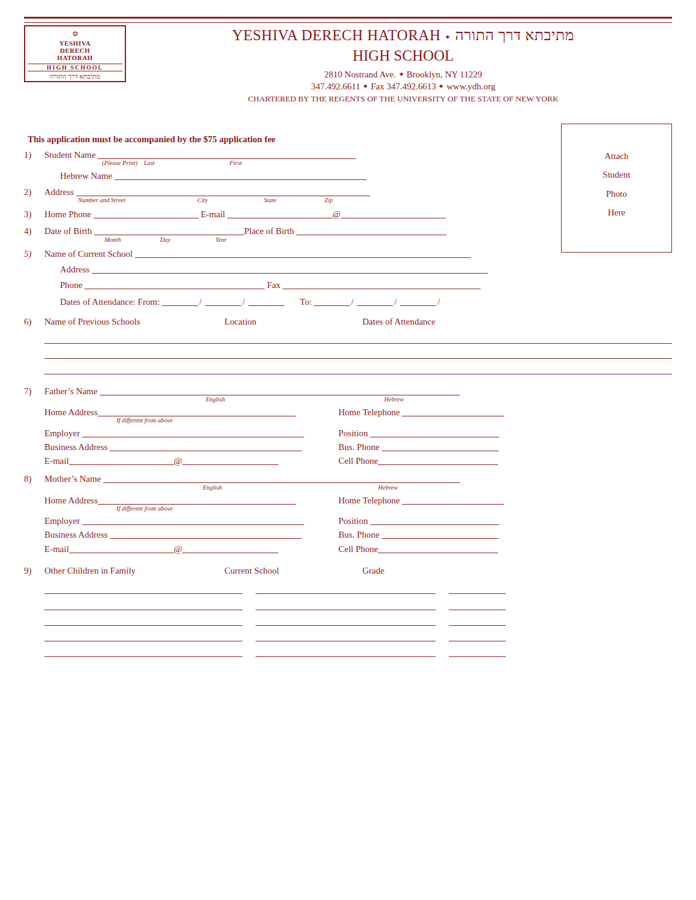✡
YESHIVA
DERECH
HATORAH
HIGH SCHOOL
מתיבתא דרך התורה
YESHIVA DERECH HATORAH ✦ מתיבתא דרך התורה
HIGH SCHOOL
2810 Nostrand Ave. ✦ Brooklyn, NY 11229
347.492.6611 ✦ Fax 347.492.6613 ✦ www.ydh.org
CHARTERED BY THE REGENTS OF THE UNIVERSITY OF THE STATE OF NEW YORK
Attach
Student
Photo
Here
This application must be accompanied by the $75 application fee
1) Student Name (Please Print) Last First
Hebrew Name
2) Address Number and Street City State Zip
3) Home Phone E-mail @
4) Date of Birth Place of Birth Month Day Year
5) Name of Current School
Address
Phone Fax
Dates of Attendance: From: / / To: / / /
6)
Name of Previous Schools
Location
Dates of Attendance
7) Father’s Name English Hebrew
Home Address If different from above
Home Telephone
Employer
Position
Business Address
Bus. Phone
E-mail @
Cell Phone
8) Mother’s Name English Hebrew
Home Address If different from above
Home Telephone
Employer
Position
Business Address
Bus. Phone
E-mail @
Cell Phone
9)
Other Children in Family
Current School
Grade